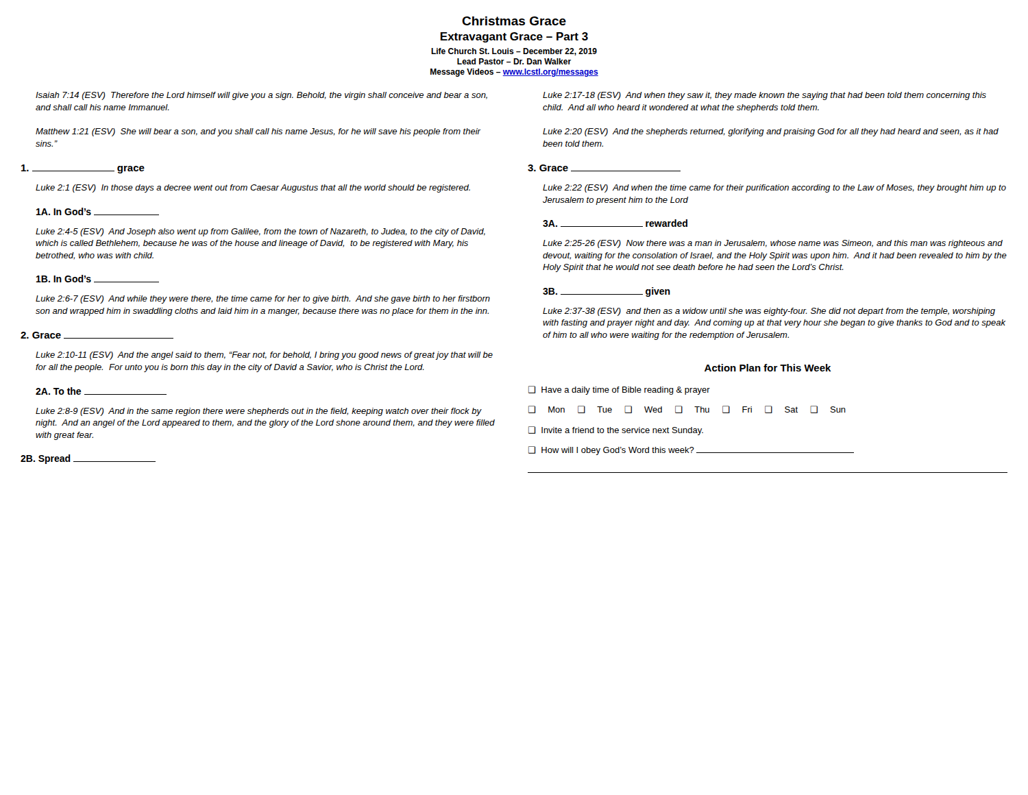Christmas Grace
Extravagant Grace – Part 3
Life Church St. Louis – December 22, 2019
Lead Pastor – Dr. Dan Walker
Message Videos – www.lcstl.org/messages
Isaiah 7:14 (ESV) Therefore the Lord himself will give you a sign. Behold, the virgin shall conceive and bear a son, and shall call his name Immanuel.
Matthew 1:21 (ESV) She will bear a son, and you shall call his name Jesus, for he will save his people from their sins.”
1. grace
Luke 2:1 (ESV) In those days a decree went out from Caesar Augustus that all the world should be registered.
1A. In God’s
Luke 2:4-5 (ESV) And Joseph also went up from Galilee, from the town of Nazareth, to Judea, to the city of David, which is called Bethlehem, because he was of the house and lineage of David, to be registered with Mary, his betrothed, who was with child.
1B. In God’s
Luke 2:6-7 (ESV) And while they were there, the time came for her to give birth. And she gave birth to her firstborn son and wrapped him in swaddling cloths and laid him in a manger, because there was no place for them in the inn.
2. Grace
Luke 2:10-11 (ESV) And the angel said to them, “Fear not, for behold, I bring you good news of great joy that will be for all the people. For unto you is born this day in the city of David a Savior, who is Christ the Lord.
2A. To the
Luke 2:8-9 (ESV) And in the same region there were shepherds out in the field, keeping watch over their flock by night. And an angel of the Lord appeared to them, and the glory of the Lord shone around them, and they were filled with great fear.
2B. Spread
Luke 2:17-18 (ESV) And when they saw it, they made known the saying that had been told them concerning this child. And all who heard it wondered at what the shepherds told them.
Luke 2:20 (ESV) And the shepherds returned, glorifying and praising God for all they had heard and seen, as it had been told them.
3. Grace
Luke 2:22 (ESV) And when the time came for their purification according to the Law of Moses, they brought him up to Jerusalem to present him to the Lord
3A. rewarded
Luke 2:25-26 (ESV) Now there was a man in Jerusalem, whose name was Simeon, and this man was righteous and devout, waiting for the consolation of Israel, and the Holy Spirit was upon him. And it had been revealed to him by the Holy Spirit that he would not see death before he had seen the Lord’s Christ.
3B. given
Luke 2:37-38 (ESV) and then as a widow until she was eighty-four. She did not depart from the temple, worshiping with fasting and prayer night and day. And coming up at that very hour she began to give thanks to God and to speak of him to all who were waiting for the redemption of Jerusalem.
Action Plan for This Week
❑ Have a daily time of Bible reading & prayer
❑ Mon ❑ Tue ❑ Wed ❑ Thu ❑ Fri ❑ Sat ❑ Sun
❑ Invite a friend to the service next Sunday.
❑ How will I obey God’s Word this week?